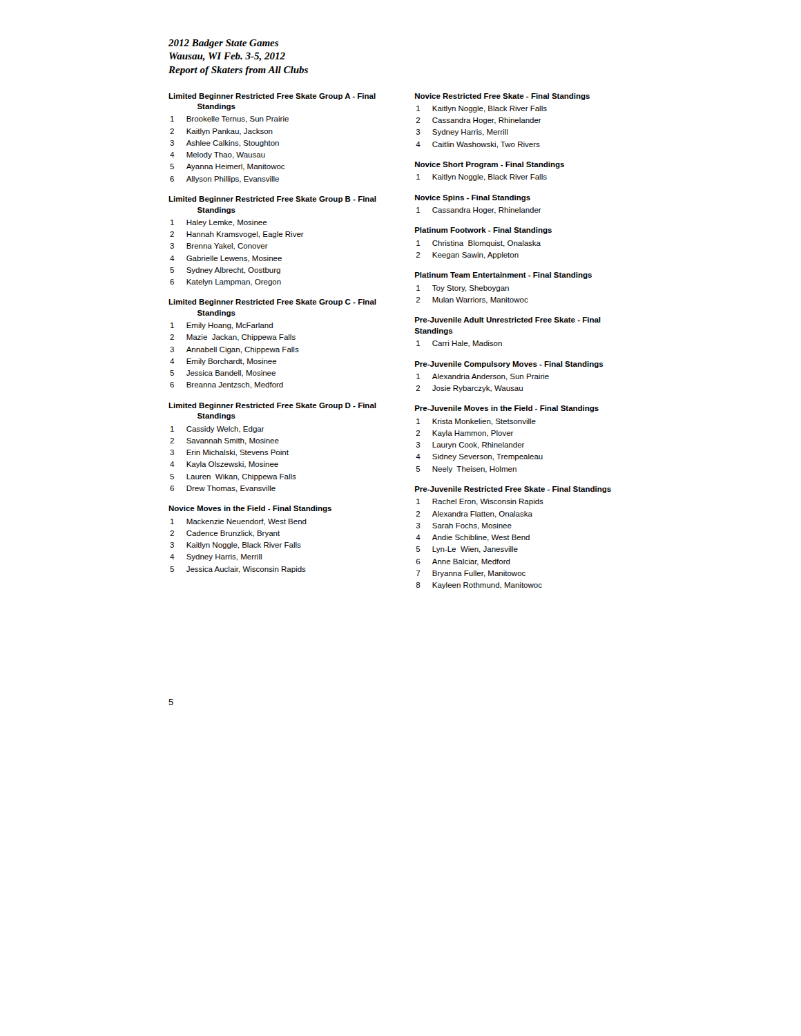2012 Badger State Games
Wausau, WI Feb. 3-5, 2012
Report of Skaters from All Clubs
Limited Beginner Restricted Free Skate Group A - FinalStandings
1 Brookelle Ternus, Sun Prairie
2 Kaitlyn Pankau, Jackson
3 Ashlee Calkins, Stoughton
4 Melody Thao, Wausau
5 Ayanna Heimerl, Manitowoc
6 Allyson Phillips, Evansville
Limited Beginner Restricted Free Skate Group B - FinalStandings
1 Haley Lemke, Mosinee
2 Hannah Kramsvogel, Eagle River
3 Brenna Yakel, Conover
4 Gabrielle Lewens, Mosinee
5 Sydney Albrecht, Oostburg
6 Katelyn Lampman, Oregon
Limited Beginner Restricted Free Skate Group C - FinalStandings
1 Emily Hoang, McFarland
2 Mazie Jackan, Chippewa Falls
3 Annabell Cigan, Chippewa Falls
4 Emily Borchardt, Mosinee
5 Jessica Bandell, Mosinee
6 Breanna Jentzsch, Medford
Limited Beginner Restricted Free Skate Group D - FinalStandings
1 Cassidy Welch, Edgar
2 Savannah Smith, Mosinee
3 Erin Michalski, Stevens Point
4 Kayla Olszewski, Mosinee
5 Lauren Wikan, Chippewa Falls
6 Drew Thomas, Evansville
Novice Moves in the Field - Final Standings
1 Mackenzie Neuendorf, West Bend
2 Cadence Brunzlick, Bryant
3 Kaitlyn Noggle, Black River Falls
4 Sydney Harris, Merrill
5 Jessica Auclair, Wisconsin Rapids
Novice Restricted Free Skate - Final Standings
1 Kaitlyn Noggle, Black River Falls
2 Cassandra Hoger, Rhinelander
3 Sydney Harris, Merrill
4 Caitlin Washowski, Two Rivers
Novice Short Program - Final Standings
1 Kaitlyn Noggle, Black River Falls
Novice Spins - Final Standings
1 Cassandra Hoger, Rhinelander
Platinum Footwork - Final Standings
1 Christina Blomquist, Onalaska
2 Keegan Sawin, Appleton
Platinum Team Entertainment - Final Standings
1 Toy Story, Sheboygan
2 Mulan Warriors, Manitowoc
Pre-Juvenile Adult Unrestricted Free Skate - Final Standings
1 Carri Hale, Madison
Pre-Juvenile Compulsory Moves - Final Standings
1 Alexandria Anderson, Sun Prairie
2 Josie Rybarczyk, Wausau
Pre-Juvenile Moves in the Field - Final Standings
1 Krista Monkelien, Stetsonville
2 Kayla Hammon, Plover
3 Lauryn Cook, Rhinelander
4 Sidney Severson, Trempealeau
5 Neely Theisen, Holmen
Pre-Juvenile Restricted Free Skate - Final Standings
1 Rachel Eron, Wisconsin Rapids
2 Alexandra Flatten, Onalaska
3 Sarah Fochs, Mosinee
4 Andie Schibline, West Bend
5 Lyn-Le Wien, Janesville
6 Anne Balciar, Medford
7 Bryanna Fuller, Manitowoc
8 Kayleen Rothmund, Manitowoc
5